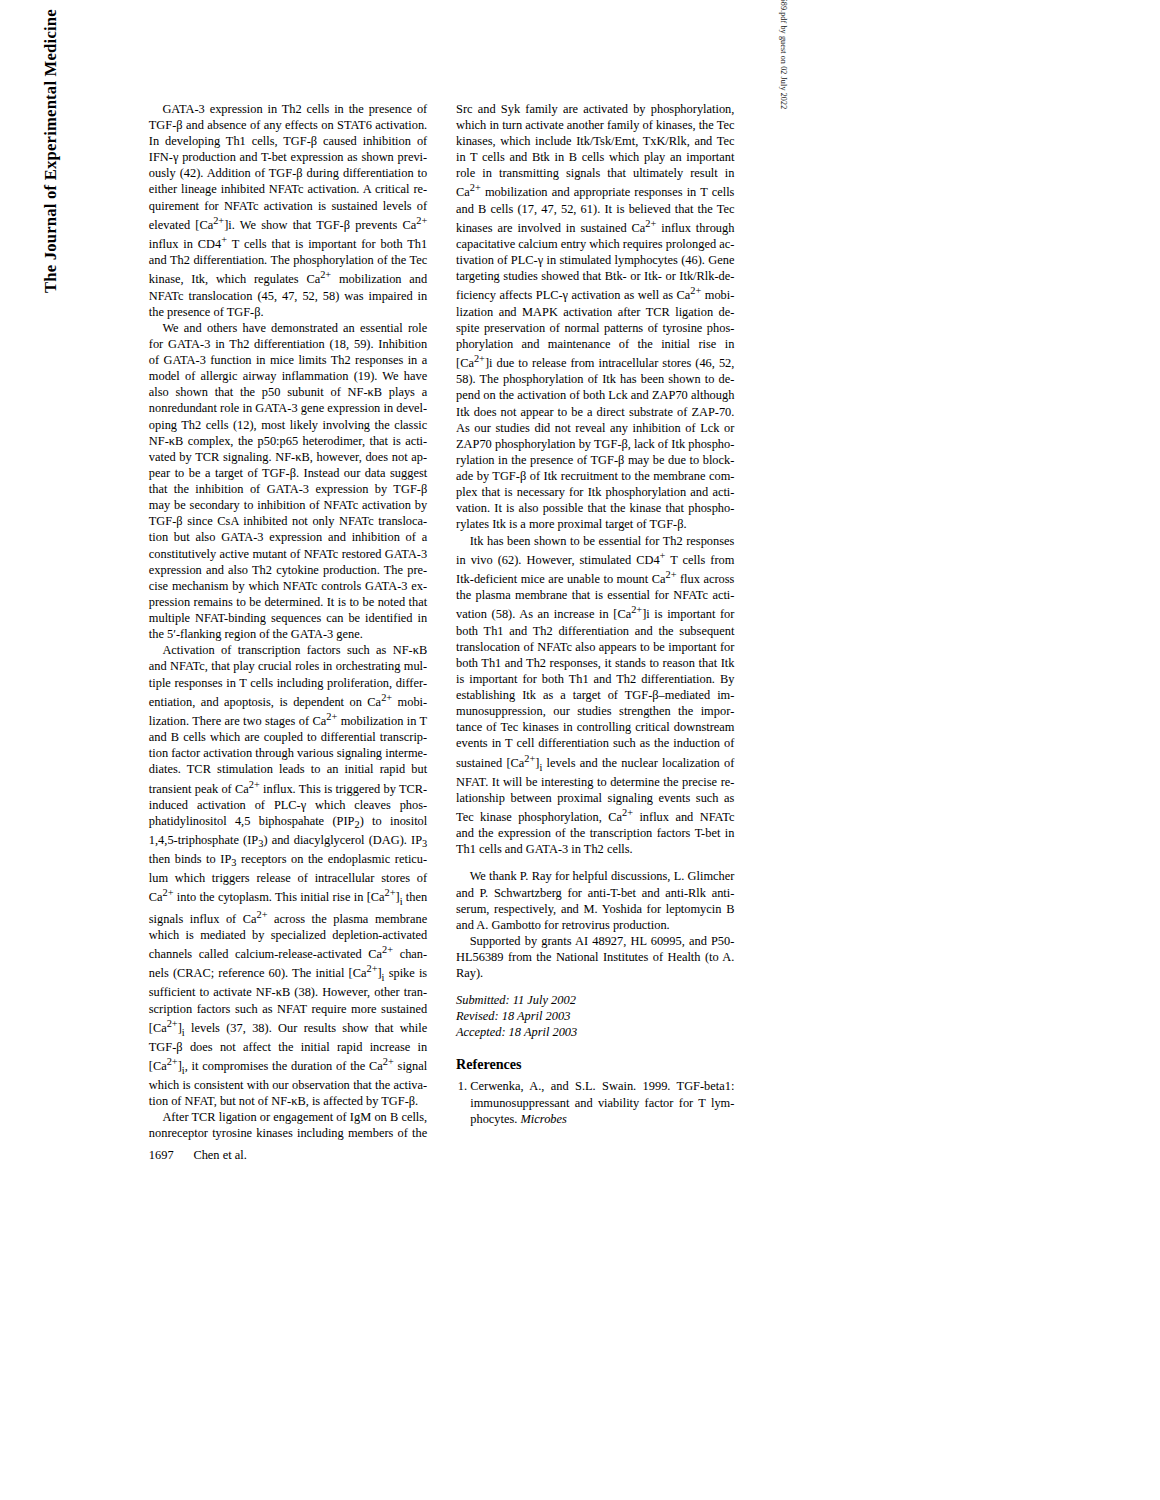The Journal of Experimental Medicine
Downloaded from http://rupress.org/jem/article-pdf/197/12/1689/1143564/jem19712 1689.pdf by guest on 02 July 2022
GATA-3 expression in Th2 cells in the presence of TGF-β and absence of any effects on STAT6 activation. In developing Th1 cells, TGF-β caused inhibition of IFN-γ production and T-bet expression as shown previously (42). Addition of TGF-β during differentiation to either lineage inhibited NFATc activation. A critical requirement for NFATc activation is sustained levels of elevated [Ca2+]i. We show that TGF-β prevents Ca2+ influx in CD4+ T cells that is important for both Th1 and Th2 differentiation. The phosphorylation of the Tec kinase, Itk, which regulates Ca2+ mobilization and NFATc translocation (45, 47, 52, 58) was impaired in the presence of TGF-β.
We and others have demonstrated an essential role for GATA-3 in Th2 differentiation (18, 59). Inhibition of GATA-3 function in mice limits Th2 responses in a model of allergic airway inflammation (19). We have also shown that the p50 subunit of NF-κB plays a nonredundant role in GATA-3 gene expression in developing Th2 cells (12), most likely involving the classic NF-κB complex, the p50:p65 heterodimer, that is activated by TCR signaling. NF-κB, however, does not appear to be a target of TGF-β. Instead our data suggest that the inhibition of GATA-3 expression by TGF-β may be secondary to inhibition of NFATc activation by TGF-β since CsA inhibited not only NFATc translocation but also GATA-3 expression and inhibition of a constitutively active mutant of NFATc restored GATA-3 expression and also Th2 cytokine production. The precise mechanism by which NFATc controls GATA-3 expression remains to be determined. It is to be noted that multiple NFAT-binding sequences can be identified in the 5′-flanking region of the GATA-3 gene.
Activation of transcription factors such as NF-κB and NFATc, that play crucial roles in orchestrating multiple responses in T cells including proliferation, differentiation, and apoptosis, is dependent on Ca2+ mobilization. There are two stages of Ca2+ mobilization in T and B cells which are coupled to differential transcription factor activation through various signaling intermediates. TCR stimulation leads to an initial rapid but transient peak of Ca2+ influx. This is triggered by TCR-induced activation of PLC-γ which cleaves phosphatidylinositol 4,5 biphospahate (PIP2) to inositol 1,4,5-triphosphate (IP3) and diacylglycerol (DAG). IP3 then binds to IP3 receptors on the endoplasmic reticulum which triggers release of intracellular stores of Ca2+ into the cytoplasm. This initial rise in [Ca2+]i then signals influx of Ca2+ across the plasma membrane which is mediated by specialized depletion-activated channels called calcium-release-activated Ca2+ channels (CRAC; reference 60). The initial [Ca2+]i spike is sufficient to activate NF-κB (38). However, other transcription factors such as NFAT require more sustained [Ca2+]i levels (37, 38). Our results show that while TGF-β does not affect the initial rapid increase in [Ca2+]i, it compromises the duration of the Ca2+ signal which is consistent with our observation that the activation of NFAT, but not of NF-κB, is affected by TGF-β.
After TCR ligation or engagement of IgM on B cells, nonreceptor tyrosine kinases including members of the Src and Syk family are activated by phosphorylation, which in turn activate another family of kinases, the Tec kinases, which include Itk/Tsk/Emt, TxK/Rlk, and Tec in T cells and Btk in B cells which play an important role in transmitting signals that ultimately result in Ca2+ mobilization and appropriate responses in T cells and B cells (17, 47, 52, 61). It is believed that the Tec kinases are involved in sustained Ca2+ influx through capacitative calcium entry which requires prolonged activation of PLC-γ in stimulated lymphocytes (46). Gene targeting studies showed that Btk- or Itk- or Itk/Rlk-deficiency affects PLC-γ activation as well as Ca2+ mobilization and MAPK activation after TCR ligation despite preservation of normal patterns of tyrosine phosphorylation and maintenance of the initial rise in [Ca2+]i due to release from intracellular stores (46, 52, 58). The phosphorylation of Itk has been shown to depend on the activation of both Lck and ZAP70 although Itk does not appear to be a direct substrate of ZAP-70. As our studies did not reveal any inhibition of Lck or ZAP70 phosphorylation by TGF-β, lack of Itk phosphorylation in the presence of TGF-β may be due to blockade by TGF-β of Itk recruitment to the membrane complex that is necessary for Itk phosphorylation and activation. It is also possible that the kinase that phosphorylates Itk is a more proximal target of TGF-β.
Itk has been shown to be essential for Th2 responses in vivo (62). However, stimulated CD4+ T cells from Itk-deficient mice are unable to mount Ca2+ flux across the plasma membrane that is essential for NFATc activation (58). As an increase in [Ca2+]i is important for both Th1 and Th2 differentiation and the subsequent translocation of NFATc also appears to be important for both Th1 and Th2 responses, it stands to reason that Itk is important for both Th1 and Th2 differentiation. By establishing Itk as a target of TGF-β–mediated immunosuppression, our studies strengthen the importance of Tec kinases in controlling critical downstream events in T cell differentiation such as the induction of sustained [Ca2+]i levels and the nuclear localization of NFAT. It will be interesting to determine the precise relationship between proximal signaling events such as Tec kinase phosphorylation, Ca2+ influx and NFATc and the expression of the transcription factors T-bet in Th1 cells and GATA-3 in Th2 cells.
We thank P. Ray for helpful discussions, L. Glimcher and P. Schwartzberg for anti-T-bet and anti-Rlk antiserum, respectively, and M. Yoshida for leptomycin B and A. Gambotto for retrovirus production.
Supported by grants AI 48927, HL 60995, and P50-HL56389 from the National Institutes of Health (to A. Ray).
Submitted: 11 July 2002
Revised: 18 April 2003
Accepted: 18 April 2003
References
Cerwenka, A., and S.L. Swain. 1999. TGF-beta1: immunosuppressant and viability factor for T lymphocytes. Microbes
1697 Chen et al.